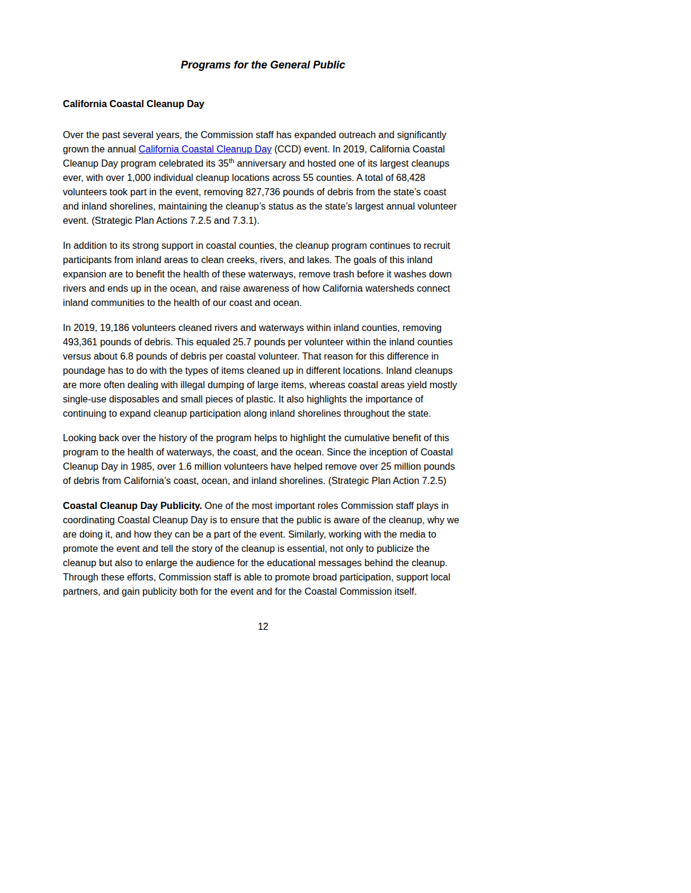Programs for the General Public
California Coastal Cleanup Day
Over the past several years, the Commission staff has expanded outreach and significantly grown the annual California Coastal Cleanup Day (CCD) event. In 2019, California Coastal Cleanup Day program celebrated its 35th anniversary and hosted one of its largest cleanups ever, with over 1,000 individual cleanup locations across 55 counties. A total of 68,428 volunteers took part in the event, removing 827,736 pounds of debris from the state’s coast and inland shorelines, maintaining the cleanup’s status as the state’s largest annual volunteer event. (Strategic Plan Actions 7.2.5 and 7.3.1).
In addition to its strong support in coastal counties, the cleanup program continues to recruit participants from inland areas to clean creeks, rivers, and lakes. The goals of this inland expansion are to benefit the health of these waterways, remove trash before it washes down rivers and ends up in the ocean, and raise awareness of how California watersheds connect inland communities to the health of our coast and ocean.
In 2019, 19,186 volunteers cleaned rivers and waterways within inland counties, removing 493,361 pounds of debris. This equaled 25.7 pounds per volunteer within the inland counties versus about 6.8 pounds of debris per coastal volunteer. That reason for this difference in poundage has to do with the types of items cleaned up in different locations. Inland cleanups are more often dealing with illegal dumping of large items, whereas coastal areas yield mostly single-use disposables and small pieces of plastic. It also highlights the importance of continuing to expand cleanup participation along inland shorelines throughout the state.
Looking back over the history of the program helps to highlight the cumulative benefit of this program to the health of waterways, the coast, and the ocean. Since the inception of Coastal Cleanup Day in 1985, over 1.6 million volunteers have helped remove over 25 million pounds of debris from California’s coast, ocean, and inland shorelines. (Strategic Plan Action 7.2.5)
Coastal Cleanup Day Publicity. One of the most important roles Commission staff plays in coordinating Coastal Cleanup Day is to ensure that the public is aware of the cleanup, why we are doing it, and how they can be a part of the event. Similarly, working with the media to promote the event and tell the story of the cleanup is essential, not only to publicize the cleanup but also to enlarge the audience for the educational messages behind the cleanup. Through these efforts, Commission staff is able to promote broad participation, support local partners, and gain publicity both for the event and for the Coastal Commission itself.
12